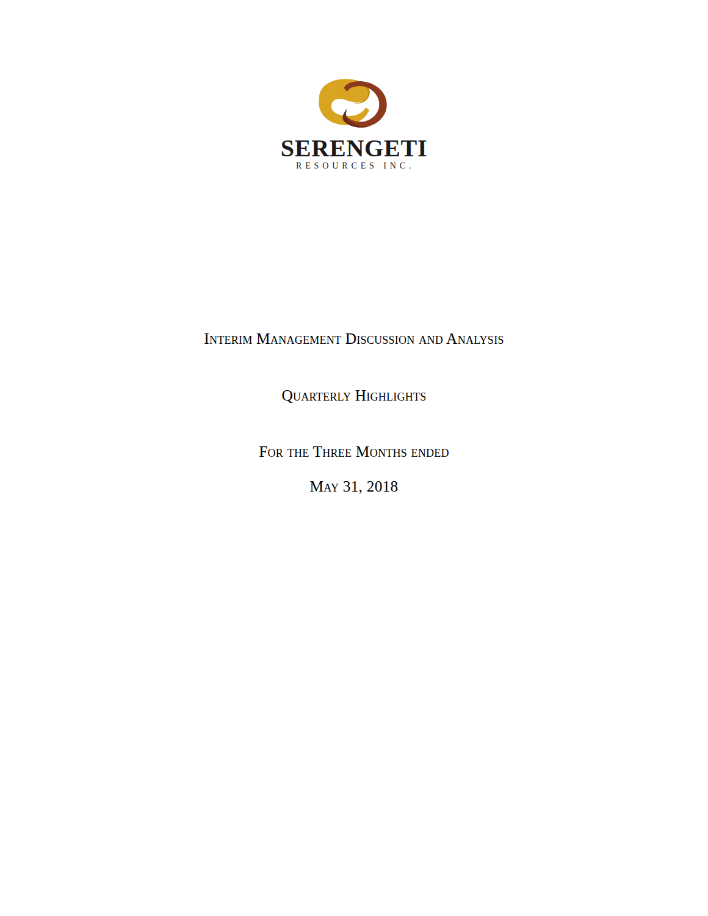SERENGETI
RESOURCES INC.
Interim Management Discussion and Analysis
Quarterly Highlights
For the Three Months ended
May 31, 2018